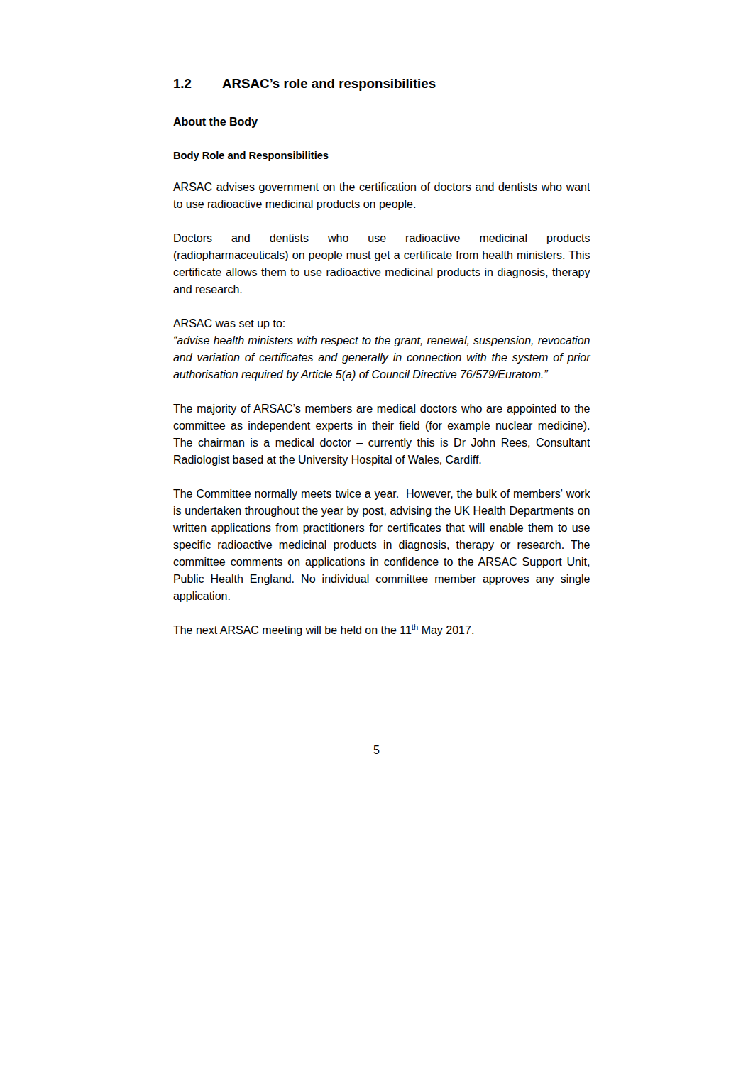1.2 ARSAC’s role and responsibilities
About the Body
Body Role and Responsibilities
ARSAC advises government on the certification of doctors and dentists who want to use radioactive medicinal products on people.
Doctors and dentists who use radioactive medicinal products (radiopharmaceuticals) on people must get a certificate from health ministers. This certificate allows them to use radioactive medicinal products in diagnosis, therapy and research.
ARSAC was set up to:
“advise health ministers with respect to the grant, renewal, suspension, revocation and variation of certificates and generally in connection with the system of prior authorisation required by Article 5(a) of Council Directive 76/579/Euratom.”
The majority of ARSAC’s members are medical doctors who are appointed to the committee as independent experts in their field (for example nuclear medicine). The chairman is a medical doctor – currently this is Dr John Rees, Consultant Radiologist based at the University Hospital of Wales, Cardiff.
The Committee normally meets twice a year. However, the bulk of members' work is undertaken throughout the year by post, advising the UK Health Departments on written applications from practitioners for certificates that will enable them to use specific radioactive medicinal products in diagnosis, therapy or research. The committee comments on applications in confidence to the ARSAC Support Unit, Public Health England. No individual committee member approves any single application.
The next ARSAC meeting will be held on the 11th May 2017.
5